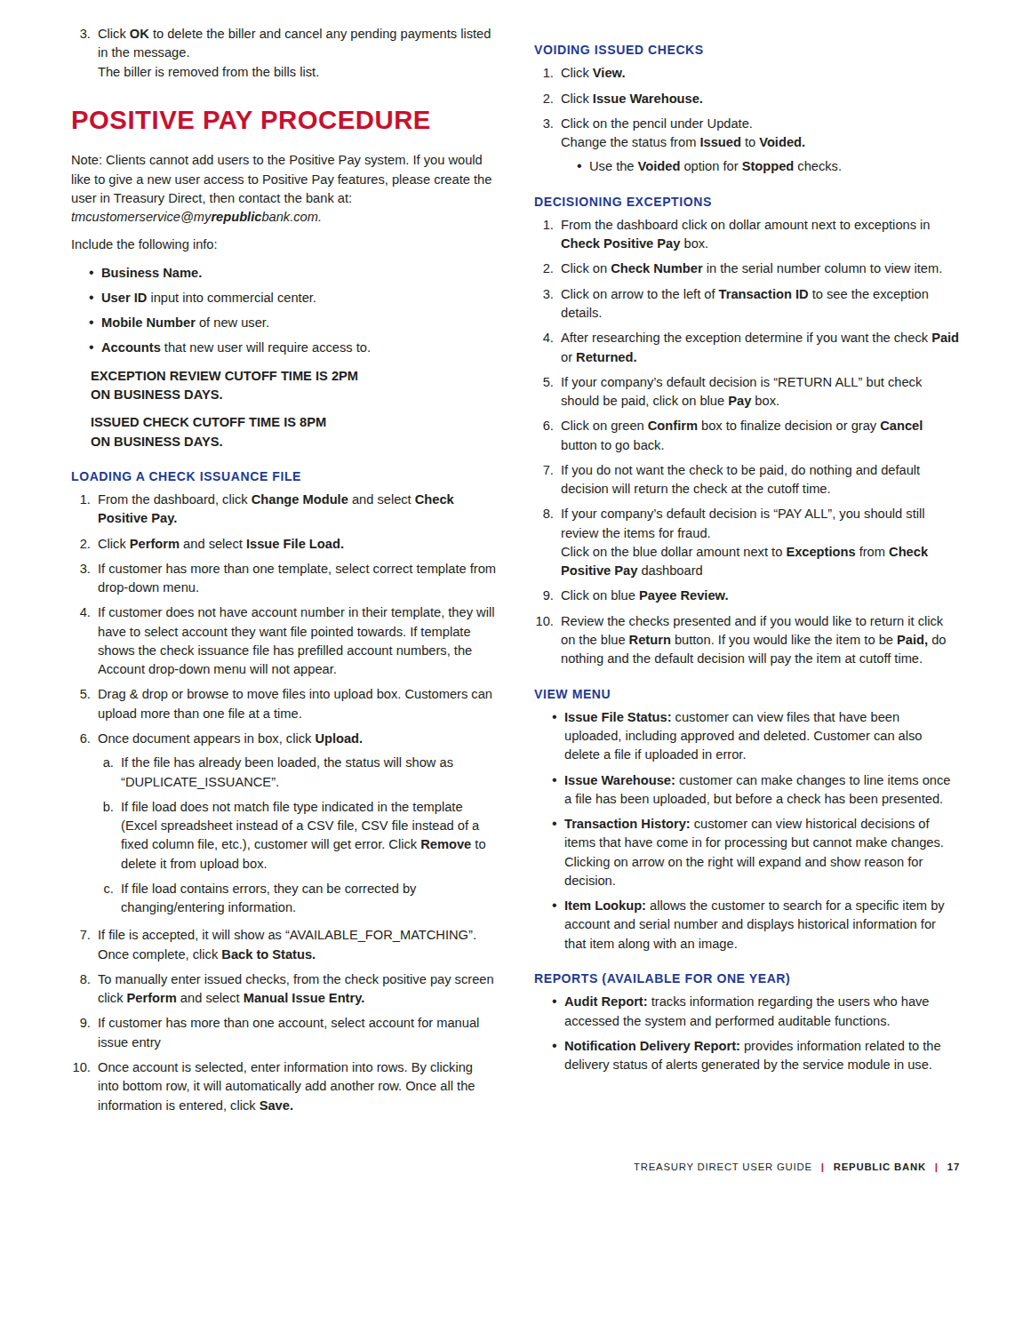Click OK to delete the biller and cancel any pending payments listed in the message.
The biller is removed from the bills list.
POSITIVE PAY PROCEDURE
Note: Clients cannot add users to the Positive Pay system. If you would like to give a new user access to Positive Pay features, please create the user in Treasury Direct, then contact the bank at:
tmcustomerservice@myrepublicbank.com.
Include the following info:
Business Name.
User ID input into commercial center.
Mobile Number of new user.
Accounts that new user will require access to.
EXCEPTION REVIEW CUTOFF TIME IS 2PM
ON BUSINESS DAYS.
ISSUED CHECK CUTOFF TIME IS 8PM
ON BUSINESS DAYS.
LOADING A CHECK ISSUANCE FILE
From the dashboard, click Change Module and select Check Positive Pay.
Click Perform and select Issue File Load.
If customer has more than one template, select correct template from drop-down menu.
If customer does not have account number in their template, they will have to select account they want file pointed towards. If template shows the check issuance file has prefilled account numbers, the Account drop-down menu will not appear.
Drag & drop or browse to move files into upload box. Customers can upload more than one file at a time.
Once document appears in box, click Upload.
If the file has already been loaded, the status will show as “DUPLICATE_ISSUANCE”.
If file load does not match file type indicated in the template (Excel spreadsheet instead of a CSV file, CSV file instead of a fixed column file, etc.), customer will get error. Click Remove to delete it from upload box.
If file load contains errors, they can be corrected by changing/entering information.
If file is accepted, it will show as “AVAILABLE_FOR_MATCHING”. Once complete, click Back to Status.
To manually enter issued checks, from the check positive pay screen click Perform and select Manual Issue Entry.
If customer has more than one account, select account for manual issue entry
Once account is selected, enter information into rows. By clicking into bottom row, it will automatically add another row. Once all the information is entered, click Save.
VOIDING ISSUED CHECKS
Click View.
Click Issue Warehouse.
Click on the pencil under Update.
Change the status from Issued to Voided.
Use the Voided option for Stopped checks.
DECISIONING EXCEPTIONS
From the dashboard click on dollar amount next to exceptions in Check Positive Pay box.
Click on Check Number in the serial number column to view item.
Click on arrow to the left of Transaction ID to see the exception details.
After researching the exception determine if you want the check Paid or Returned.
If your company’s default decision is “RETURN ALL” but check should be paid, click on blue Pay box.
Click on green Confirm box to finalize decision or gray Cancel button to go back.
If you do not want the check to be paid, do nothing and default decision will return the check at the cutoff time.
If your company’s default decision is “PAY ALL”, you should still review the items for fraud.
Click on the blue dollar amount next to Exceptions from Check Positive Pay dashboard
Click on blue Payee Review.
Review the checks presented and if you would like to return it click on the blue Return button. If you would like the item to be Paid, do nothing and the default decision will pay the item at cutoff time.
VIEW MENU
Issue File Status: customer can view files that have been uploaded, including approved and deleted. Customer can also delete a file if uploaded in error.
Issue Warehouse: customer can make changes to line items once a file has been uploaded, but before a check has been presented.
Transaction History: customer can view historical decisions of items that have come in for processing but cannot make changes. Clicking on arrow on the right will expand and show reason for decision.
Item Lookup: allows the customer to search for a specific item by account and serial number and displays historical information for that item along with an image.
REPORTS (AVAILABLE FOR ONE YEAR)
Audit Report: tracks information regarding the users who have accessed the system and performed auditable functions.
Notification Delivery Report: provides information related to the delivery status of alerts generated by the service module in use.
TREASURY DIRECT USER GUIDE | REPUBLIC BANK | 17